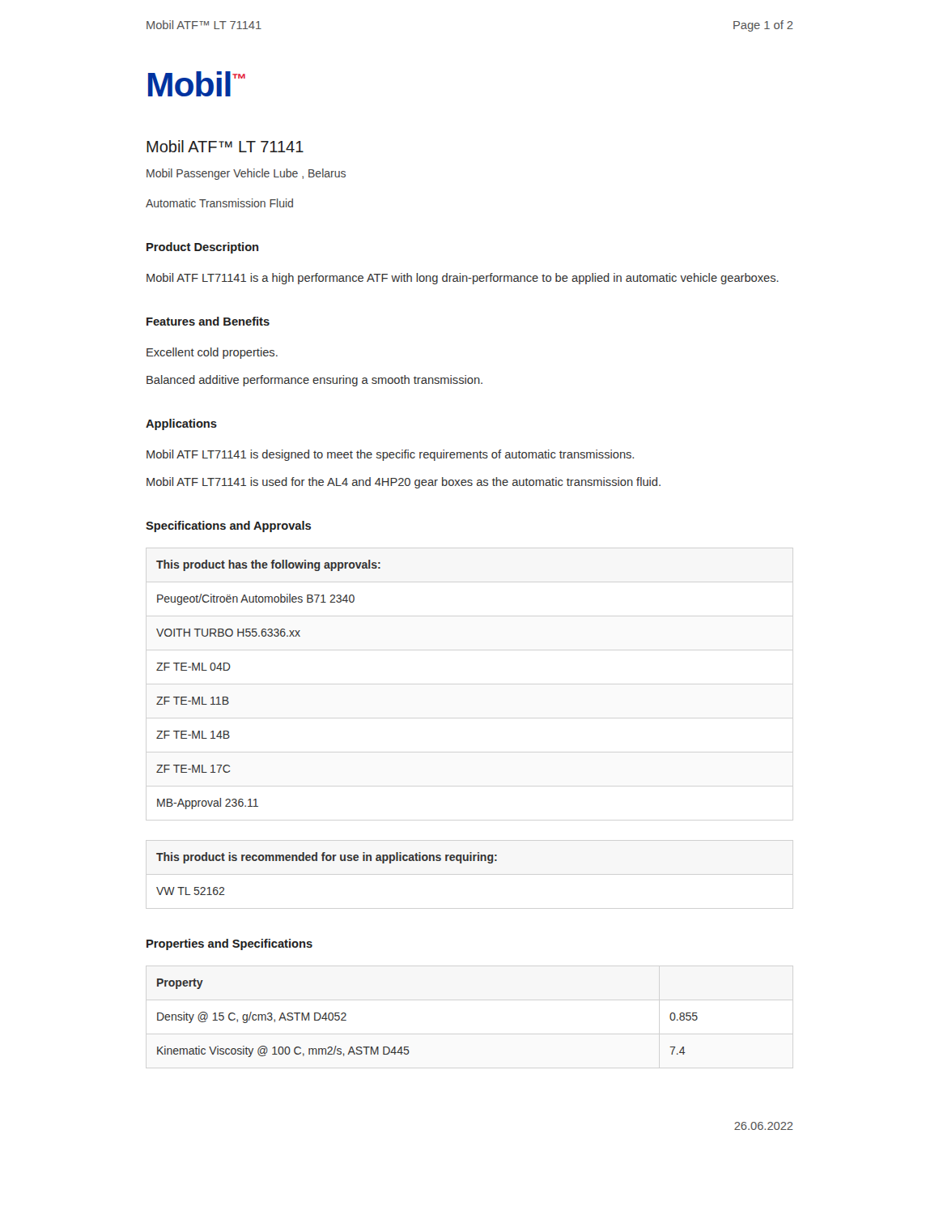Mobil ATF™ LT 71141 Page 1 of 2
Mobil™
Mobil ATF™ LT 71141
Mobil Passenger Vehicle Lube , Belarus
Automatic Transmission Fluid
Product Description
Mobil ATF LT71141 is a high performance ATF with long drain-performance to be applied in automatic vehicle gearboxes.
Features and Benefits
Excellent cold properties.
Balanced additive performance ensuring a smooth transmission.
Applications
Mobil ATF LT71141 is designed to meet the specific requirements of automatic transmissions.
Mobil ATF LT71141 is used for the AL4 and 4HP20 gear boxes as the automatic transmission fluid.
Specifications and Approvals
| This product has the following approvals: |
| --- |
| Peugeot/Citroën Automobiles B71 2340 |
| VOITH TURBO H55.6336.xx |
| ZF TE-ML 04D |
| ZF TE-ML 11B |
| ZF TE-ML 14B |
| ZF TE-ML 17C |
| MB-Approval 236.11 |
| This product is recommended for use in applications requiring: |
| --- |
| VW TL 52162 |
Properties and Specifications
| Property | |
| --- | --- |
| Density @ 15 C, g/cm3, ASTM D4052 | 0.855 |
| Kinematic Viscosity @ 100 C, mm2/s, ASTM D445 | 7.4 |
26.06.2022